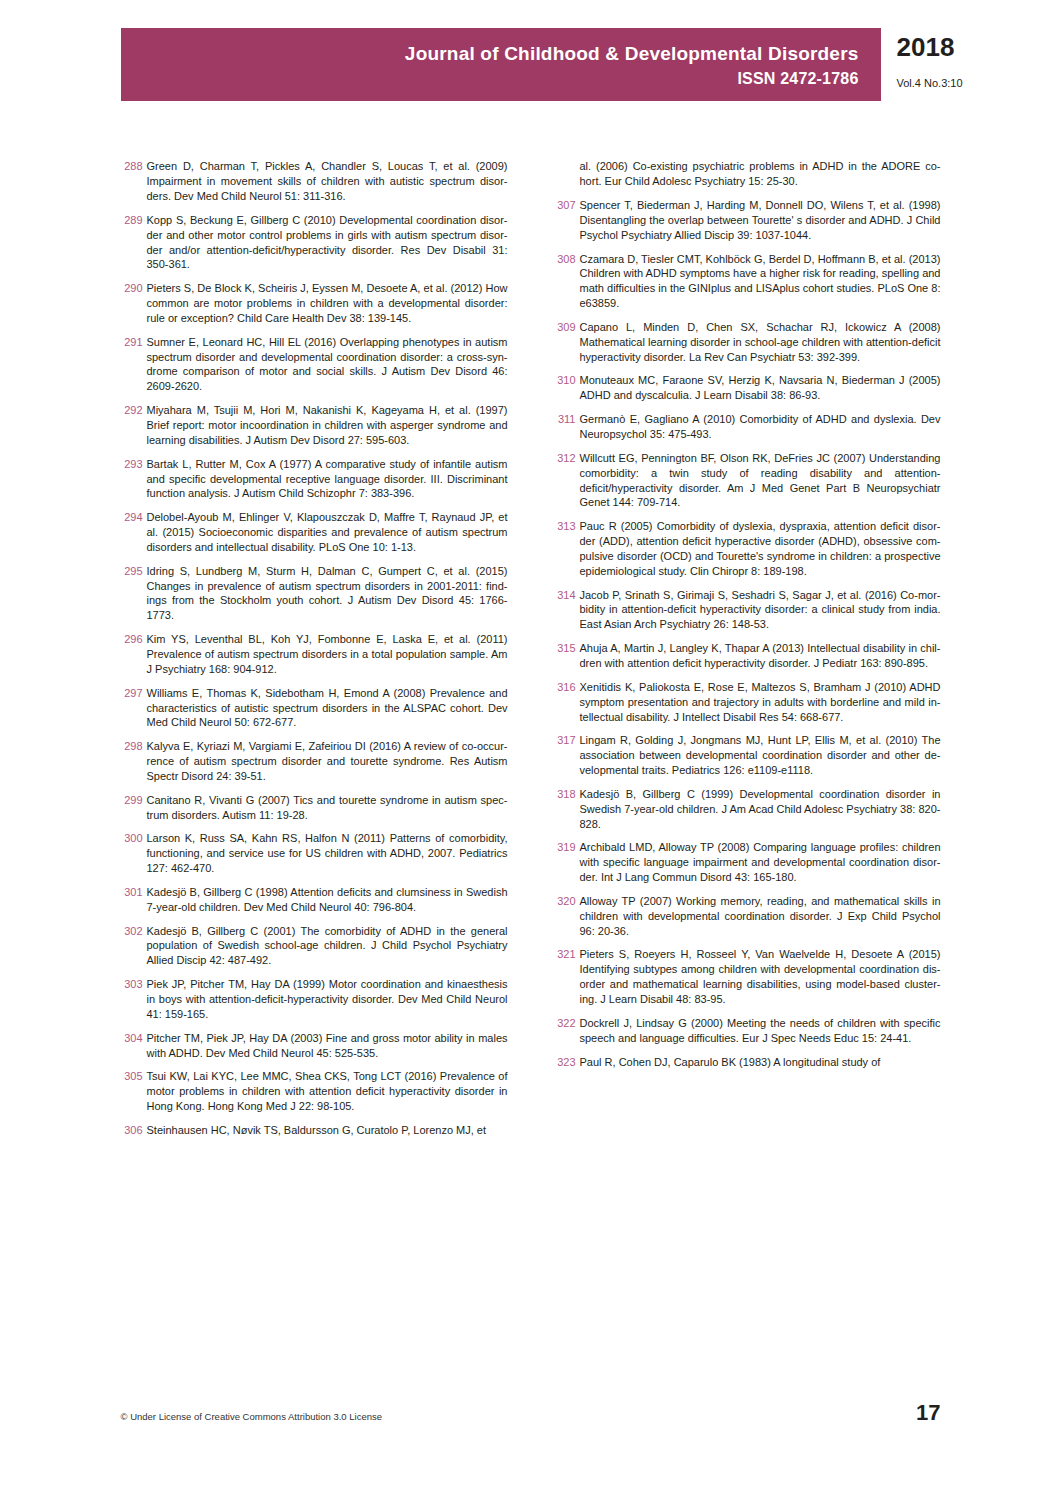Journal of Childhood & Developmental Disorders
ISSN 2472-1786
2018
Vol.4 No.3:10
288 Green D, Charman T, Pickles A, Chandler S, Loucas T, et al. (2009) Impairment in movement skills of children with autistic spectrum disorders. Dev Med Child Neurol 51: 311-316.
289 Kopp S, Beckung E, Gillberg C (2010) Developmental coordination disorder and other motor control problems in girls with autism spectrum disorder and/or attention-deficit/hyperactivity disorder. Res Dev Disabil 31: 350-361.
290 Pieters S, De Block K, Scheiris J, Eyssen M, Desoete A, et al. (2012) How common are motor problems in children with a developmental disorder: rule or exception? Child Care Health Dev 38: 139-145.
291 Sumner E, Leonard HC, Hill EL (2016) Overlapping phenotypes in autism spectrum disorder and developmental coordination disorder: a cross-syndrome comparison of motor and social skills. J Autism Dev Disord 46: 2609-2620.
292 Miyahara M, Tsujii M, Hori M, Nakanishi K, Kageyama H, et al. (1997) Brief report: motor incoordination in children with asperger syndrome and learning disabilities. J Autism Dev Disord 27: 595-603.
293 Bartak L, Rutter M, Cox A (1977) A comparative study of infantile autism and specific developmental receptive language disorder. III. Discriminant function analysis. J Autism Child Schizophr 7: 383-396.
294 Delobel-Ayoub M, Ehlinger V, Klapouszczak D, Maffre T, Raynaud JP, et al. (2015) Socioeconomic disparities and prevalence of autism spectrum disorders and intellectual disability. PLoS One 10: 1-13.
295 Idring S, Lundberg M, Sturm H, Dalman C, Gumpert C, et al. (2015) Changes in prevalence of autism spectrum disorders in 2001-2011: findings from the Stockholm youth cohort. J Autism Dev Disord 45: 1766-1773.
296 Kim YS, Leventhal BL, Koh YJ, Fombonne E, Laska E, et al. (2011) Prevalence of autism spectrum disorders in a total population sample. Am J Psychiatry 168: 904-912.
297 Williams E, Thomas K, Sidebotham H, Emond A (2008) Prevalence and characteristics of autistic spectrum disorders in the ALSPAC cohort. Dev Med Child Neurol 50: 672-677.
298 Kalyva E, Kyriazi M, Vargiami E, Zafeiriou DI (2016) A review of co-occurrence of autism spectrum disorder and tourette syndrome. Res Autism Spectr Disord 24: 39-51.
299 Canitano R, Vivanti G (2007) Tics and tourette syndrome in autism spectrum disorders. Autism 11: 19-28.
300 Larson K, Russ SA, Kahn RS, Halfon N (2011) Patterns of comorbidity, functioning, and service use for US children with ADHD, 2007. Pediatrics 127: 462-470.
301 Kadesjö B, Gillberg C (1998) Attention deficits and clumsiness in Swedish 7-year-old children. Dev Med Child Neurol 40: 796-804.
302 Kadesjö B, Gillberg C (2001) The comorbidity of ADHD in the general population of Swedish school-age children. J Child Psychol Psychiatry Allied Discip 42: 487-492.
303 Piek JP, Pitcher TM, Hay DA (1999) Motor coordination and kinaesthesis in boys with attention-deficit-hyperactivity disorder. Dev Med Child Neurol 41: 159-165.
304 Pitcher TM, Piek JP, Hay DA (2003) Fine and gross motor ability in males with ADHD. Dev Med Child Neurol 45: 525-535.
305 Tsui KW, Lai KYC, Lee MMC, Shea CKS, Tong LCT (2016) Prevalence of motor problems in children with attention deficit hyperactivity disorder in Hong Kong. Hong Kong Med J 22: 98-105.
306 Steinhausen HC, Nøvik TS, Baldursson G, Curatolo P, Lorenzo MJ, et
al. (2006) Co-existing psychiatric problems in ADHD in the ADORE cohort. Eur Child Adolesc Psychiatry 15: 25-30.
307 Spencer T, Biederman J, Harding M, Donnell DO, Wilens T, et al. (1998) Disentangling the overlap between Tourette' s disorder and ADHD. J Child Psychol Psychiatry Allied Discip 39: 1037-1044.
308 Czamara D, Tiesler CMT, Kohlböck G, Berdel D, Hoffmann B, et al. (2013) Children with ADHD symptoms have a higher risk for reading, spelling and math difficulties in the GINIplus and LISAplus cohort studies. PLoS One 8: e63859.
309 Capano L, Minden D, Chen SX, Schachar RJ, Ickowicz A (2008) Mathematical learning disorder in school-age children with attention-deficit hyperactivity disorder. La Rev Can Psychiatr 53: 392-399.
310 Monuteaux MC, Faraone SV, Herzig K, Navsaria N, Biederman J (2005) ADHD and dyscalculia. J Learn Disabil 38: 86-93.
311 Germanò E, Gagliano A (2010) Comorbidity of ADHD and dyslexia. Dev Neuropsychol 35: 475-493.
312 Willcutt EG, Pennington BF, Olson RK, DeFries JC (2007) Understanding comorbidity: a twin study of reading disability and attention-deficit/hyperactivity disorder. Am J Med Genet Part B Neuropsychiatr Genet 144: 709-714.
313 Pauc R (2005) Comorbidity of dyslexia, dyspraxia, attention deficit disorder (ADD), attention deficit hyperactive disorder (ADHD), obsessive compulsive disorder (OCD) and Tourette's syndrome in children: a prospective epidemiological study. Clin Chiropr 8: 189-198.
314 Jacob P, Srinath S, Girimaji S, Seshadri S, Sagar J, et al. (2016) Co-morbidity in attention-deficit hyperactivity disorder: a clinical study from india. East Asian Arch Psychiatry 26: 148-53.
315 Ahuja A, Martin J, Langley K, Thapar A (2013) Intellectual disability in children with attention deficit hyperactivity disorder. J Pediatr 163: 890-895.
316 Xenitidis K, Paliokosta E, Rose E, Maltezos S, Bramham J (2010) ADHD symptom presentation and trajectory in adults with borderline and mild intellectual disability. J Intellect Disabil Res 54: 668-677.
317 Lingam R, Golding J, Jongmans MJ, Hunt LP, Ellis M, et al. (2010) The association between developmental coordination disorder and other developmental traits. Pediatrics 126: e1109-e1118.
318 Kadesjö B, Gillberg C (1999) Developmental coordination disorder in Swedish 7-year-old children. J Am Acad Child Adolesc Psychiatry 38: 820-828.
319 Archibald LMD, Alloway TP (2008) Comparing language profiles: children with specific language impairment and developmental coordination disorder. Int J Lang Commun Disord 43: 165-180.
320 Alloway TP (2007) Working memory, reading, and mathematical skills in children with developmental coordination disorder. J Exp Child Psychol 96: 20-36.
321 Pieters S, Roeyers H, Rosseel Y, Van Waelvelde H, Desoete A (2015) Identifying subtypes among children with developmental coordination disorder and mathematical learning disabilities, using model-based clustering. J Learn Disabil 48: 83-95.
322 Dockrell J, Lindsay G (2000) Meeting the needs of children with specific speech and language difficulties. Eur J Spec Needs Educ 15: 24-41.
323 Paul R, Cohen DJ, Caparulo BK (1983) A longitudinal study of
© Under License of Creative Commons Attribution 3.0 License
17